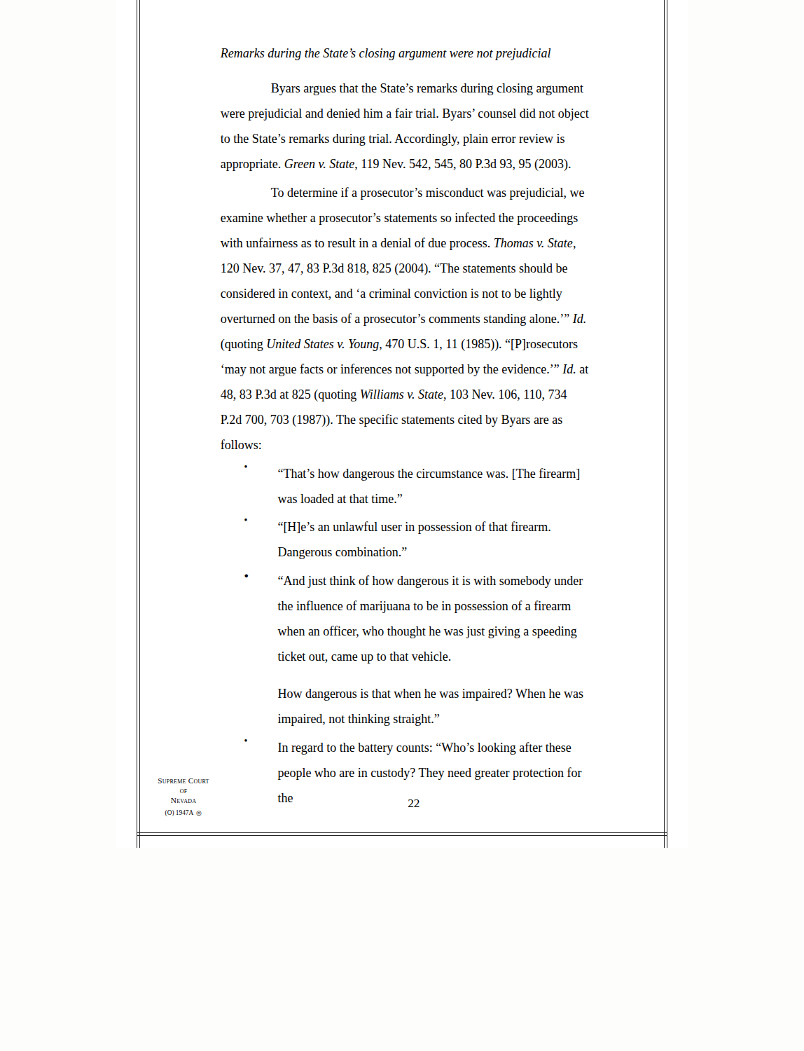Remarks during the State’s closing argument were not prejudicial
Byars argues that the State’s remarks during closing argument were prejudicial and denied him a fair trial. Byars’ counsel did not object to the State’s remarks during trial. Accordingly, plain error review is appropriate. Green v. State, 119 Nev. 542, 545, 80 P.3d 93, 95 (2003).
To determine if a prosecutor’s misconduct was prejudicial, we examine whether a prosecutor’s statements so infected the proceedings with unfairness as to result in a denial of due process. Thomas v. State, 120 Nev. 37, 47, 83 P.3d 818, 825 (2004). “The statements should be considered in context, and ‘a criminal conviction is not to be lightly overturned on the basis of a prosecutor’s comments standing alone.’” Id. (quoting United States v. Young, 470 U.S. 1, 11 (1985)). “[P]rosecutors ‘may not argue facts or inferences not supported by the evidence.’” Id. at 48, 83 P.3d at 825 (quoting Williams v. State, 103 Nev. 106, 110, 734 P.2d 700, 703 (1987)). The specific statements cited by Byars are as follows:
“That’s how dangerous the circumstance was. [The firearm] was loaded at that time.”
“[H]e’s an unlawful user in possession of that firearm. Dangerous combination.”
“And just think of how dangerous it is with somebody under the influence of marijuana to be in possession of a firearm when an officer, who thought he was just giving a speeding ticket out, came up to that vehicle.
How dangerous is that when he was impaired? When he was impaired, not thinking straight.”
In regard to the battery counts: “Who’s looking after these people who are in custody? They need greater protection for the
Supreme Court
of
Nevada
(O) 1947A ◎
22